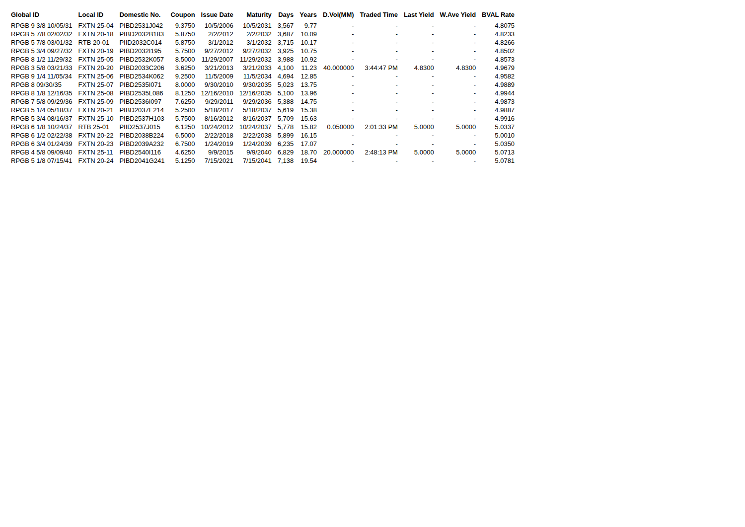| Global ID | Local ID | Domestic No. | Coupon | Issue Date | Maturity | Days | Years | D.Vol(MM) | Traded Time | Last Yield | W.Ave Yield | BVAL Rate |
| --- | --- | --- | --- | --- | --- | --- | --- | --- | --- | --- | --- | --- |
| RPGB 9 3/8 10/05/31 | FXTN 25-04 | PIBD2531J042 | 9.3750 | 10/5/2006 | 10/5/2031 | 3,567 | 9.77 | - | - | - | - | 4.8075 |
| RPGB 5 7/8 02/02/32 | FXTN 20-18 | PIBD2032B183 | 5.8750 | 2/2/2012 | 2/2/2032 | 3,687 | 10.09 | - | - | - | - | 4.8233 |
| RPGB 5 7/8 03/01/32 | RTB 20-01 | PIID2032C014 | 5.8750 | 3/1/2012 | 3/1/2032 | 3,715 | 10.17 | - | - | - | - | 4.8266 |
| RPGB 5 3/4 09/27/32 | FXTN 20-19 | PIBD2032I195 | 5.7500 | 9/27/2012 | 9/27/2032 | 3,925 | 10.75 | - | - | - | - | 4.8502 |
| RPGB 8 1/2 11/29/32 | FXTN 25-05 | PIBD2532K057 | 8.5000 | 11/29/2007 | 11/29/2032 | 3,988 | 10.92 | - | - | - | - | 4.8573 |
| RPGB 3 5/8 03/21/33 | FXTN 20-20 | PIBD2033C206 | 3.6250 | 3/21/2013 | 3/21/2033 | 4,100 | 11.23 | 40.000000 | 3:44:47 PM | 4.8300 | 4.8300 | 4.9679 |
| RPGB 9 1/4 11/05/34 | FXTN 25-06 | PIBD2534K062 | 9.2500 | 11/5/2009 | 11/5/2034 | 4,694 | 12.85 | - | - | - | - | 4.9582 |
| RPGB 8 09/30/35 | FXTN 25-07 | PIBD2535I071 | 8.0000 | 9/30/2010 | 9/30/2035 | 5,023 | 13.75 | - | - | - | - | 4.9889 |
| RPGB 8 1/8 12/16/35 | FXTN 25-08 | PIBD2535L086 | 8.1250 | 12/16/2010 | 12/16/2035 | 5,100 | 13.96 | - | - | - | - | 4.9944 |
| RPGB 7 5/8 09/29/36 | FXTN 25-09 | PIBD2536I097 | 7.6250 | 9/29/2011 | 9/29/2036 | 5,388 | 14.75 | - | - | - | - | 4.9873 |
| RPGB 5 1/4 05/18/37 | FXTN 20-21 | PIBD2037E214 | 5.2500 | 5/18/2017 | 5/18/2037 | 5,619 | 15.38 | - | - | - | - | 4.9887 |
| RPGB 5 3/4 08/16/37 | FXTN 25-10 | PIBD2537H103 | 5.7500 | 8/16/2012 | 8/16/2037 | 5,709 | 15.63 | - | - | - | - | 4.9916 |
| RPGB 6 1/8 10/24/37 | RTB 25-01 | PIID2537J015 | 6.1250 | 10/24/2012 | 10/24/2037 | 5,778 | 15.82 | 0.050000 | 2:01:33 PM | 5.0000 | 5.0000 | 5.0337 |
| RPGB 6 1/2 02/22/38 | FXTN 20-22 | PIBD2038B224 | 6.5000 | 2/22/2018 | 2/22/2038 | 5,899 | 16.15 | - | - | - | - | 5.0010 |
| RPGB 6 3/4 01/24/39 | FXTN 20-23 | PIBD2039A232 | 6.7500 | 1/24/2019 | 1/24/2039 | 6,235 | 17.07 | - | - | - | - | 5.0350 |
| RPGB 4 5/8 09/09/40 | FXTN 25-11 | PIBD2540I116 | 4.6250 | 9/9/2015 | 9/9/2040 | 6,829 | 18.70 | 20.000000 | 2:48:13 PM | 5.0000 | 5.0000 | 5.0713 |
| RPGB 5 1/8 07/15/41 | FXTN 20-24 | PIBD2041G241 | 5.1250 | 7/15/2021 | 7/15/2041 | 7,138 | 19.54 | - | - | - | - | 5.0781 |